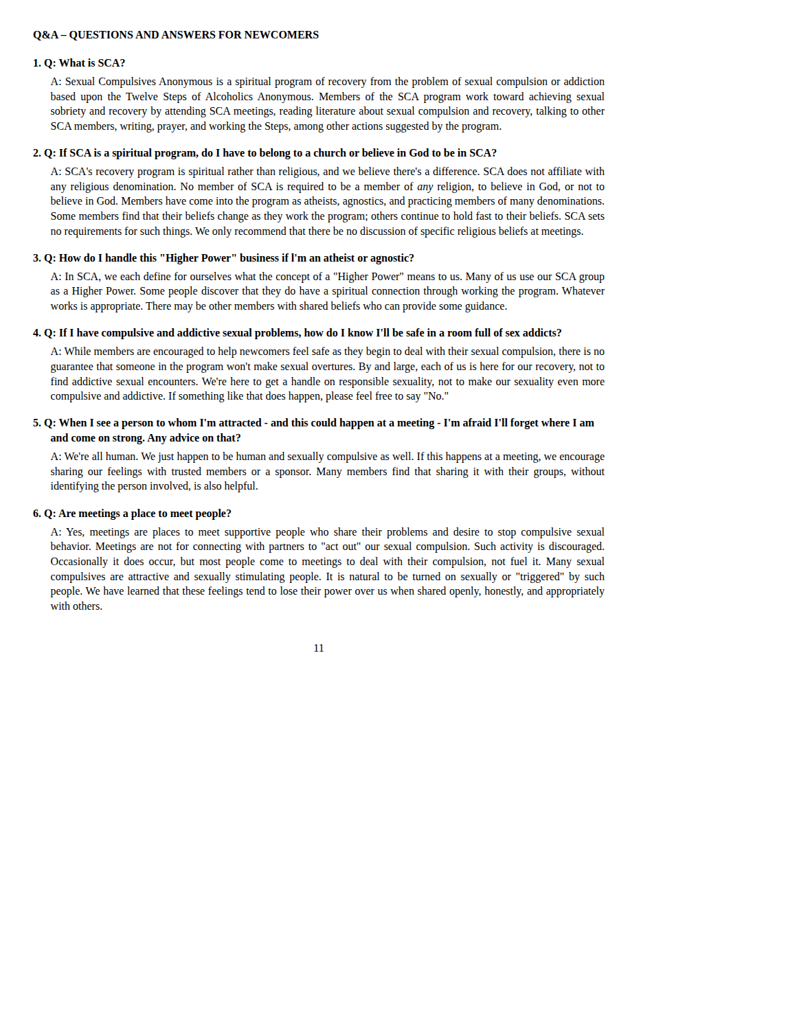Q&A – QUESTIONS AND ANSWERS FOR NEWCOMERS
1. Q: What is SCA?
A: Sexual Compulsives Anonymous is a spiritual program of recovery from the problem of sexual compulsion or addiction based upon the Twelve Steps of Alcoholics Anonymous. Members of the SCA program work toward achieving sexual sobriety and recovery by attending SCA meetings, reading literature about sexual compulsion and recovery, talking to other SCA members, writing, prayer, and working the Steps, among other actions suggested by the program.
2. Q: If SCA is a spiritual program, do I have to belong to a church or believe in God to be in SCA?
A: SCA's recovery program is spiritual rather than religious, and we believe there's a difference. SCA does not affiliate with any religious denomination. No member of SCA is required to be a member of any religion, to believe in God, or not to believe in God. Members have come into the program as atheists, agnostics, and practicing members of many denominations. Some members find that their beliefs change as they work the program; others continue to hold fast to their beliefs. SCA sets no requirements for such things. We only recommend that there be no discussion of specific religious beliefs at meetings.
3. Q: How do I handle this "Higher Power" business if l'm an atheist or agnostic?
A: In SCA, we each define for ourselves what the concept of a "Higher Power" means to us. Many of us use our SCA group as a Higher Power. Some people discover that they do have a spiritual connection through working the program. Whatever works is appropriate. There may be other members with shared beliefs who can provide some guidance.
4. Q: If I have compulsive and addictive sexual problems, how do I know I'll be safe in a room full of sex addicts?
A: While members are encouraged to help newcomers feel safe as they begin to deal with their sexual compulsion, there is no guarantee that someone in the program won't make sexual overtures. By and large, each of us is here for our recovery, not to find addictive sexual encounters. We're here to get a handle on responsible sexuality, not to make our sexuality even more compulsive and addictive. If something like that does happen, please feel free to say "No."
5. Q: When I see a person to whom I'm attracted - and this could happen at a meeting - I'm afraid I'll forget where I am and come on strong. Any advice on that?
A: We're all human. We just happen to be human and sexually compulsive as well. If this happens at a meeting, we encourage sharing our feelings with trusted members or a sponsor. Many members find that sharing it with their groups, without identifying the person involved, is also helpful.
6. Q: Are meetings a place to meet people?
A: Yes, meetings are places to meet supportive people who share their problems and desire to stop compulsive sexual behavior. Meetings are not for connecting with partners to "act out" our sexual compulsion. Such activity is discouraged. Occasionally it does occur, but most people come to meetings to deal with their compulsion, not fuel it. Many sexual compulsives are attractive and sexually stimulating people. It is natural to be turned on sexually or "triggered" by such people. We have learned that these feelings tend to lose their power over us when shared openly, honestly, and appropriately with others.
11